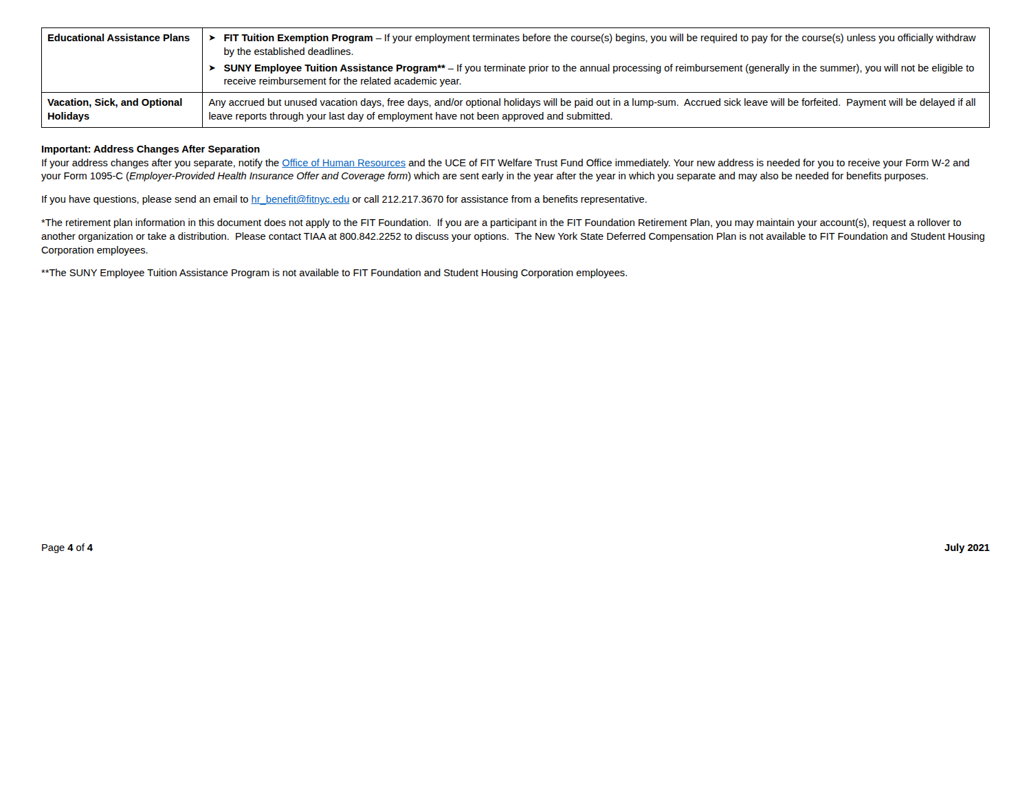| Educational Assistance Plans | FIT Tuition Exemption Program – If your employment terminates before the course(s) begins, you will be required to pay for the course(s) unless you officially withdraw by the established deadlines. SUNY Employee Tuition Assistance Program** – If you terminate prior to the annual processing of reimbursement (generally in the summer), you will not be eligible to receive reimbursement for the related academic year. |
| Vacation, Sick, and Optional Holidays | Any accrued but unused vacation days, free days, and/or optional holidays will be paid out in a lump-sum. Accrued sick leave will be forfeited. Payment will be delayed if all leave reports through your last day of employment have not been approved and submitted. |
Important: Address Changes After Separation
If your address changes after you separate, notify the Office of Human Resources and the UCE of FIT Welfare Trust Fund Office immediately. Your new address is needed for you to receive your Form W-2 and your Form 1095-C (Employer-Provided Health Insurance Offer and Coverage form) which are sent early in the year after the year in which you separate and may also be needed for benefits purposes.
If you have questions, please send an email to hr_benefit@fitnyc.edu or call 212.217.3670 for assistance from a benefits representative.
*The retirement plan information in this document does not apply to the FIT Foundation. If you are a participant in the FIT Foundation Retirement Plan, you may maintain your account(s), request a rollover to another organization or take a distribution. Please contact TIAA at 800.842.2252 to discuss your options. The New York State Deferred Compensation Plan is not available to FIT Foundation and Student Housing Corporation employees.
**The SUNY Employee Tuition Assistance Program is not available to FIT Foundation and Student Housing Corporation employees.
Page 4 of 4
July 2021